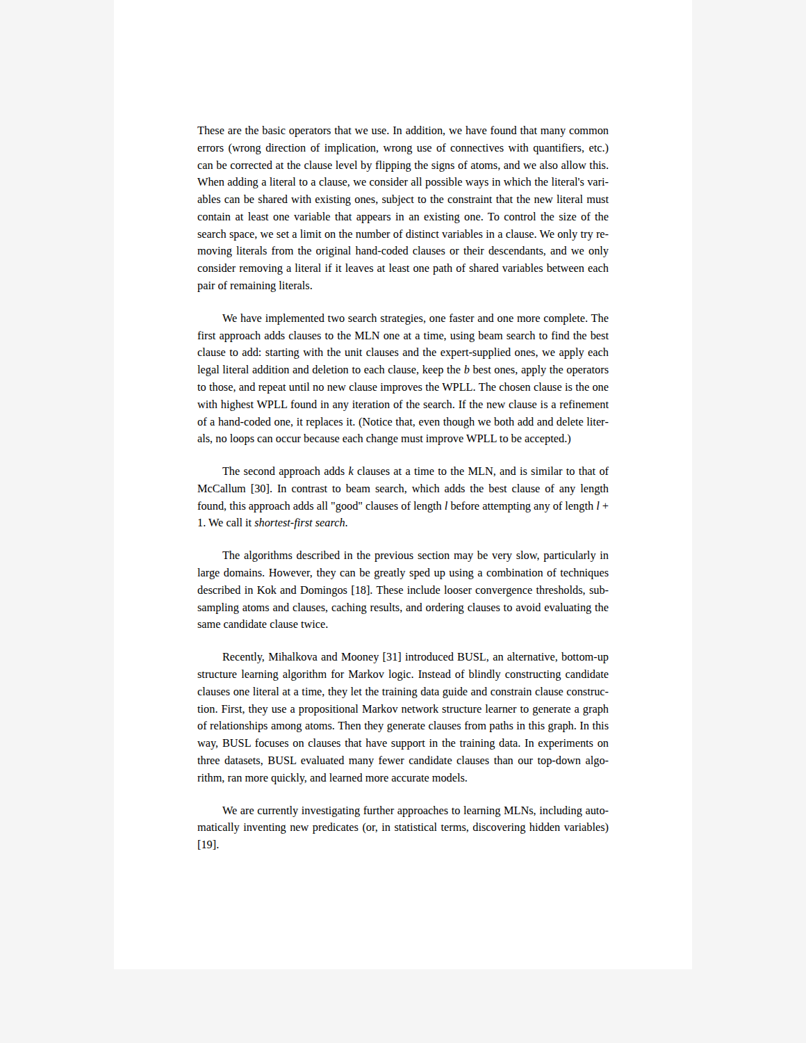These are the basic operators that we use. In addition, we have found that many common errors (wrong direction of implication, wrong use of connectives with quantifiers, etc.) can be corrected at the clause level by flipping the signs of atoms, and we also allow this. When adding a literal to a clause, we consider all possible ways in which the literal's variables can be shared with existing ones, subject to the constraint that the new literal must contain at least one variable that appears in an existing one. To control the size of the search space, we set a limit on the number of distinct variables in a clause. We only try removing literals from the original hand-coded clauses or their descendants, and we only consider removing a literal if it leaves at least one path of shared variables between each pair of remaining literals.
We have implemented two search strategies, one faster and one more complete. The first approach adds clauses to the MLN one at a time, using beam search to find the best clause to add: starting with the unit clauses and the expert-supplied ones, we apply each legal literal addition and deletion to each clause, keep the b best ones, apply the operators to those, and repeat until no new clause improves the WPLL. The chosen clause is the one with highest WPLL found in any iteration of the search. If the new clause is a refinement of a hand-coded one, it replaces it. (Notice that, even though we both add and delete literals, no loops can occur because each change must improve WPLL to be accepted.)
The second approach adds k clauses at a time to the MLN, and is similar to that of McCallum [30]. In contrast to beam search, which adds the best clause of any length found, this approach adds all "good" clauses of length l before attempting any of length l + 1. We call it shortest-first search.
The algorithms described in the previous section may be very slow, particularly in large domains. However, they can be greatly sped up using a combination of techniques described in Kok and Domingos [18]. These include looser convergence thresholds, subsampling atoms and clauses, caching results, and ordering clauses to avoid evaluating the same candidate clause twice.
Recently, Mihalkova and Mooney [31] introduced BUSL, an alternative, bottom-up structure learning algorithm for Markov logic. Instead of blindly constructing candidate clauses one literal at a time, they let the training data guide and constrain clause construction. First, they use a propositional Markov network structure learner to generate a graph of relationships among atoms. Then they generate clauses from paths in this graph. In this way, BUSL focuses on clauses that have support in the training data. In experiments on three datasets, BUSL evaluated many fewer candidate clauses than our top-down algorithm, ran more quickly, and learned more accurate models.
We are currently investigating further approaches to learning MLNs, including automatically inventing new predicates (or, in statistical terms, discovering hidden variables) [19].